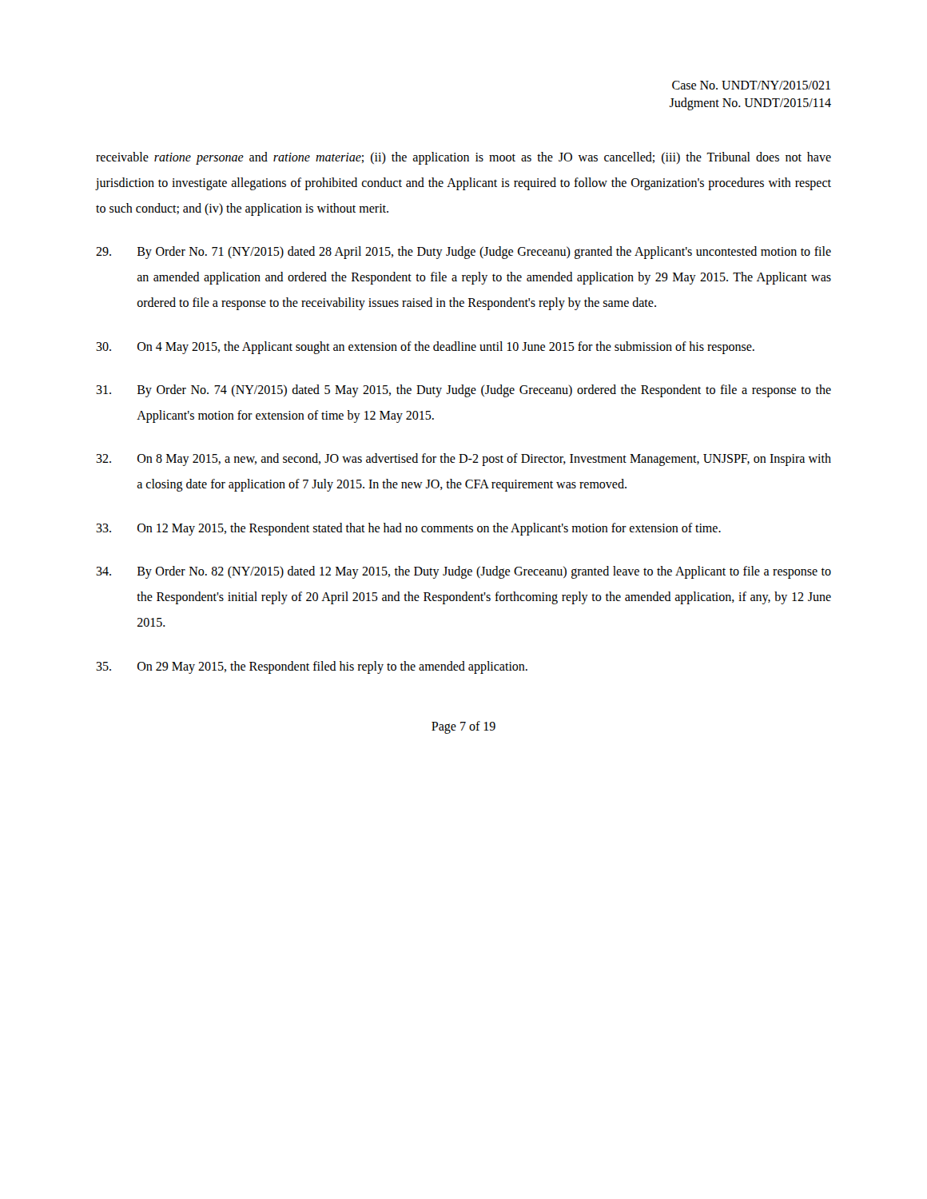Case No. UNDT/NY/2015/021
Judgment No. UNDT/2015/114
receivable ratione personae and ratione materiae; (ii) the application is moot as the JO was cancelled; (iii) the Tribunal does not have jurisdiction to investigate allegations of prohibited conduct and the Applicant is required to follow the Organization's procedures with respect to such conduct; and (iv) the application is without merit.
29.
By Order No. 71 (NY/2015) dated 28 April 2015, the Duty Judge (Judge Greceanu) granted the Applicant's uncontested motion to file an amended application and ordered the Respondent to file a reply to the amended application by 29 May 2015. The Applicant was ordered to file a response to the receivability issues raised in the Respondent's reply by the same date.
30.
On 4 May 2015, the Applicant sought an extension of the deadline until 10 June 2015 for the submission of his response.
31.
By Order No. 74 (NY/2015) dated 5 May 2015, the Duty Judge (Judge Greceanu) ordered the Respondent to file a response to the Applicant's motion for extension of time by 12 May 2015.
32.
On 8 May 2015, a new, and second, JO was advertised for the D-2 post of Director, Investment Management, UNJSPF, on Inspira with a closing date for application of 7 July 2015. In the new JO, the CFA requirement was removed.
33.
On 12 May 2015, the Respondent stated that he had no comments on the Applicant's motion for extension of time.
34.
By Order No. 82 (NY/2015) dated 12 May 2015, the Duty Judge (Judge Greceanu) granted leave to the Applicant to file a response to the Respondent's initial reply of 20 April 2015 and the Respondent's forthcoming reply to the amended application, if any, by 12 June 2015.
35.
On 29 May 2015, the Respondent filed his reply to the amended application.
Page 7 of 19